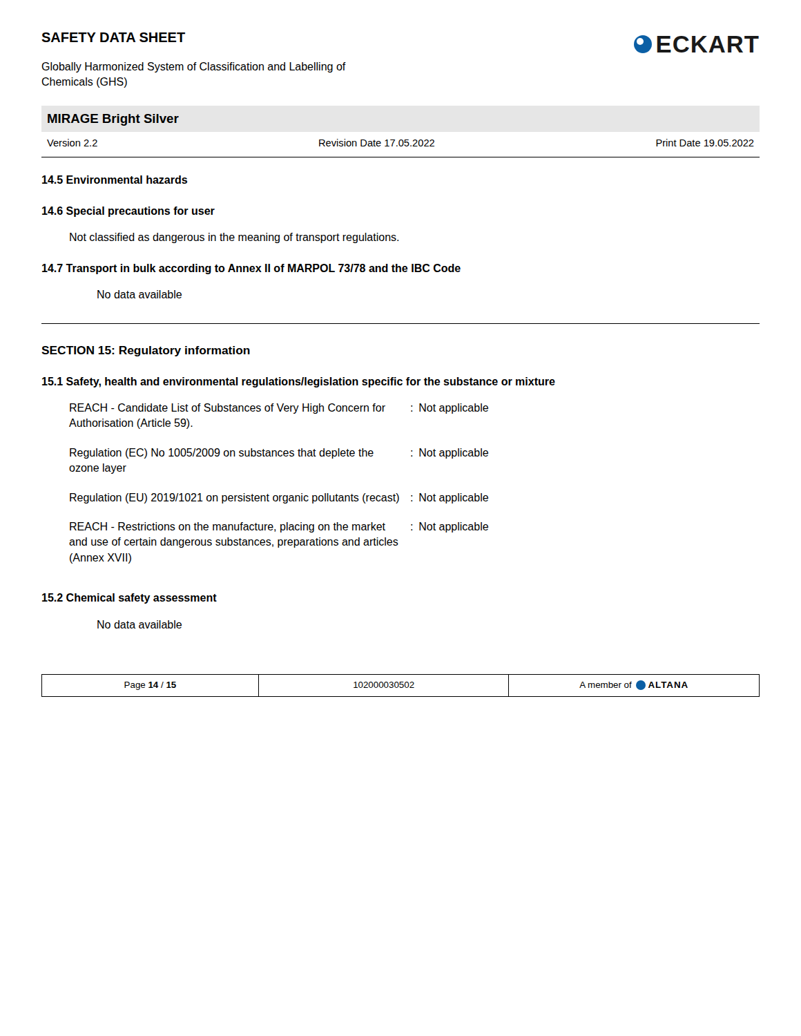SAFETY DATA SHEET
Globally Harmonized System of Classification and Labelling of
Chemicals (GHS)
ECKART
MIRAGE Bright Silver
Version 2.2 Revision Date 17.05.2022 Print Date 19.05.2022
14.5 Environmental hazards
14.6 Special precautions for user
Not classified as dangerous in the meaning of transport regulations.
14.7 Transport in bulk according to Annex II of MARPOL 73/78 and the IBC Code
No data available
SECTION 15: Regulatory information
15.1 Safety, health and environmental regulations/legislation specific for the substance or mixture
| REACH - Candidate List of Substances of Very High Concern for Authorisation (Article 59). | : | Not applicable |
| Regulation (EC) No 1005/2009 on substances that deplete the ozone layer | : | Not applicable |
| Regulation (EU) 2019/1021 on persistent organic pollutants (recast) | : | Not applicable |
| REACH - Restrictions on the manufacture, placing on the market and use of certain dangerous substances, preparations and articles (Annex XVII) | : | Not applicable |
15.2 Chemical safety assessment
No data available
Page 14 / 15
102000030502
A member of ALTANA